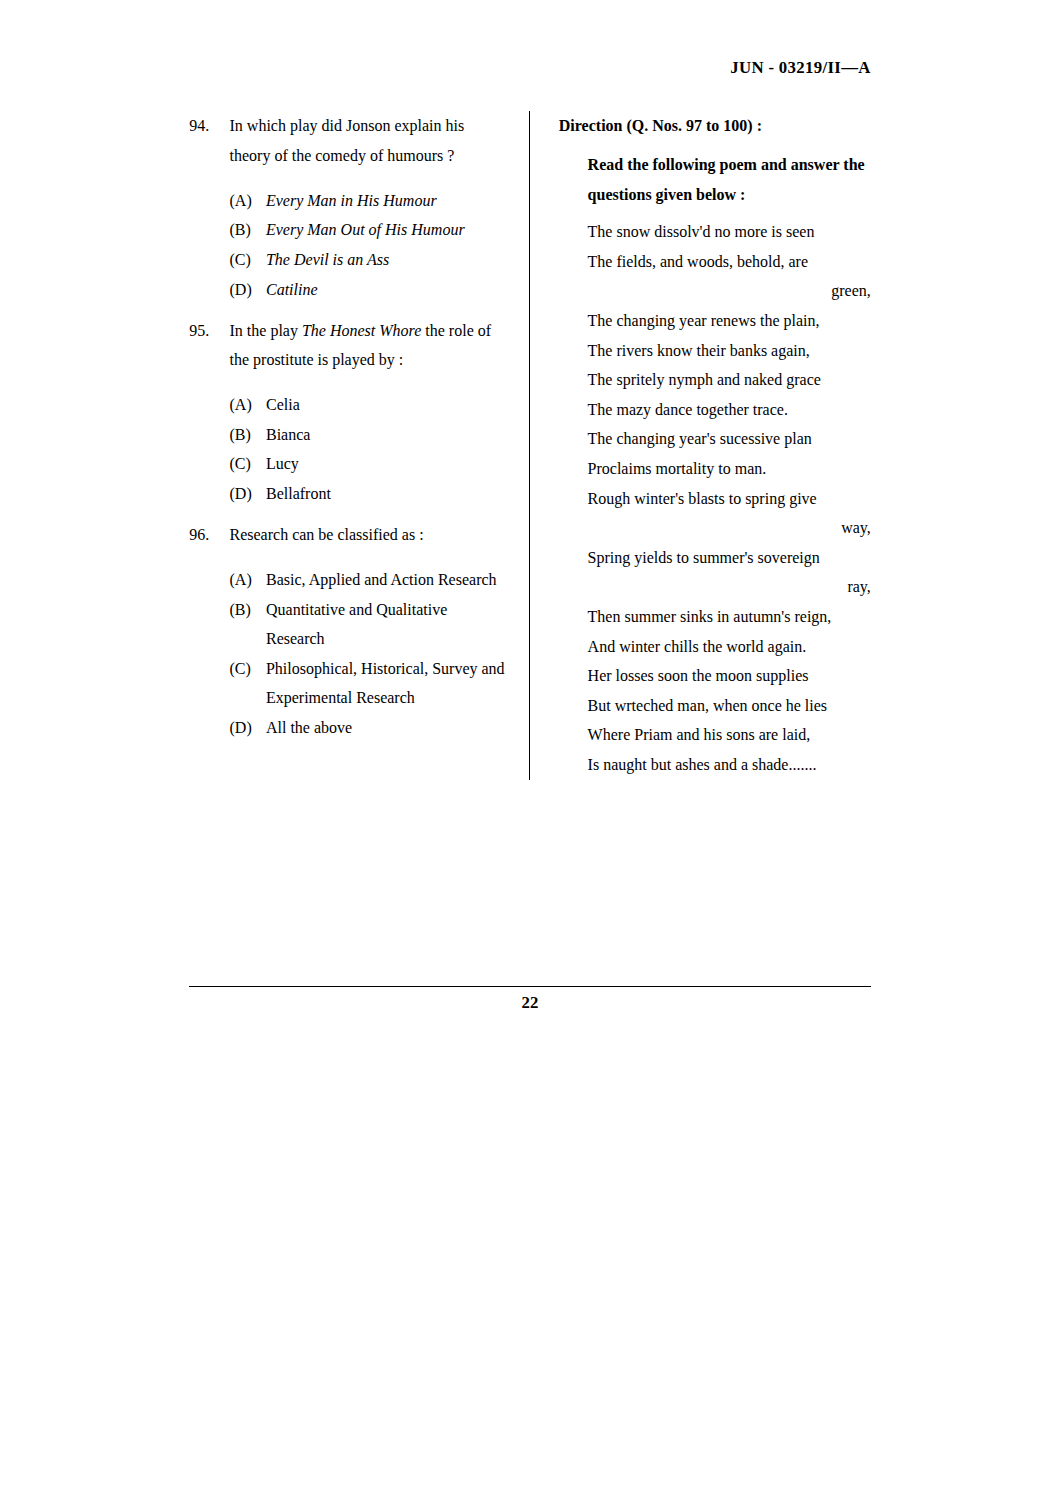JUN - 03219/II—A
94.
In which play did Jonson explain his theory of the comedy of humours ?
(A)
Every Man in His Humour
(B)
Every Man Out of His Humour
(C)
The Devil is an Ass
(D)
Catiline
95.
In the play The Honest Whore the role of the prostitute is played by :
(A)
Celia
(B)
Bianca
(C)
Lucy
(D)
Bellafront
96.
Research can be classified as :
(A)
Basic, Applied and Action Research
(B)
Quantitative and Qualitative Research
(C)
Philosophical, Historical, Survey and Experimental Research
(D)
All the above
Direction (Q. Nos. 97 to 100) :
Read the following poem and answer the questions given below :
The snow dissolv'd no more is seen
The fields, and woods, behold, are
green,
The changing year renews the plain,
The rivers know their banks again,
The spritely nymph and naked grace
The mazy dance together trace.
The changing year's sucessive plan
Proclaims mortality to man.
Rough winter's blasts to spring give
way,
Spring yields to summer's sovereign
ray,
Then summer sinks in autumn's reign,
And winter chills the world again.
Her losses soon the moon supplies
But wrteched man, when once he lies
Where Priam and his sons are laid,
Is naught but ashes and a shade.......
22